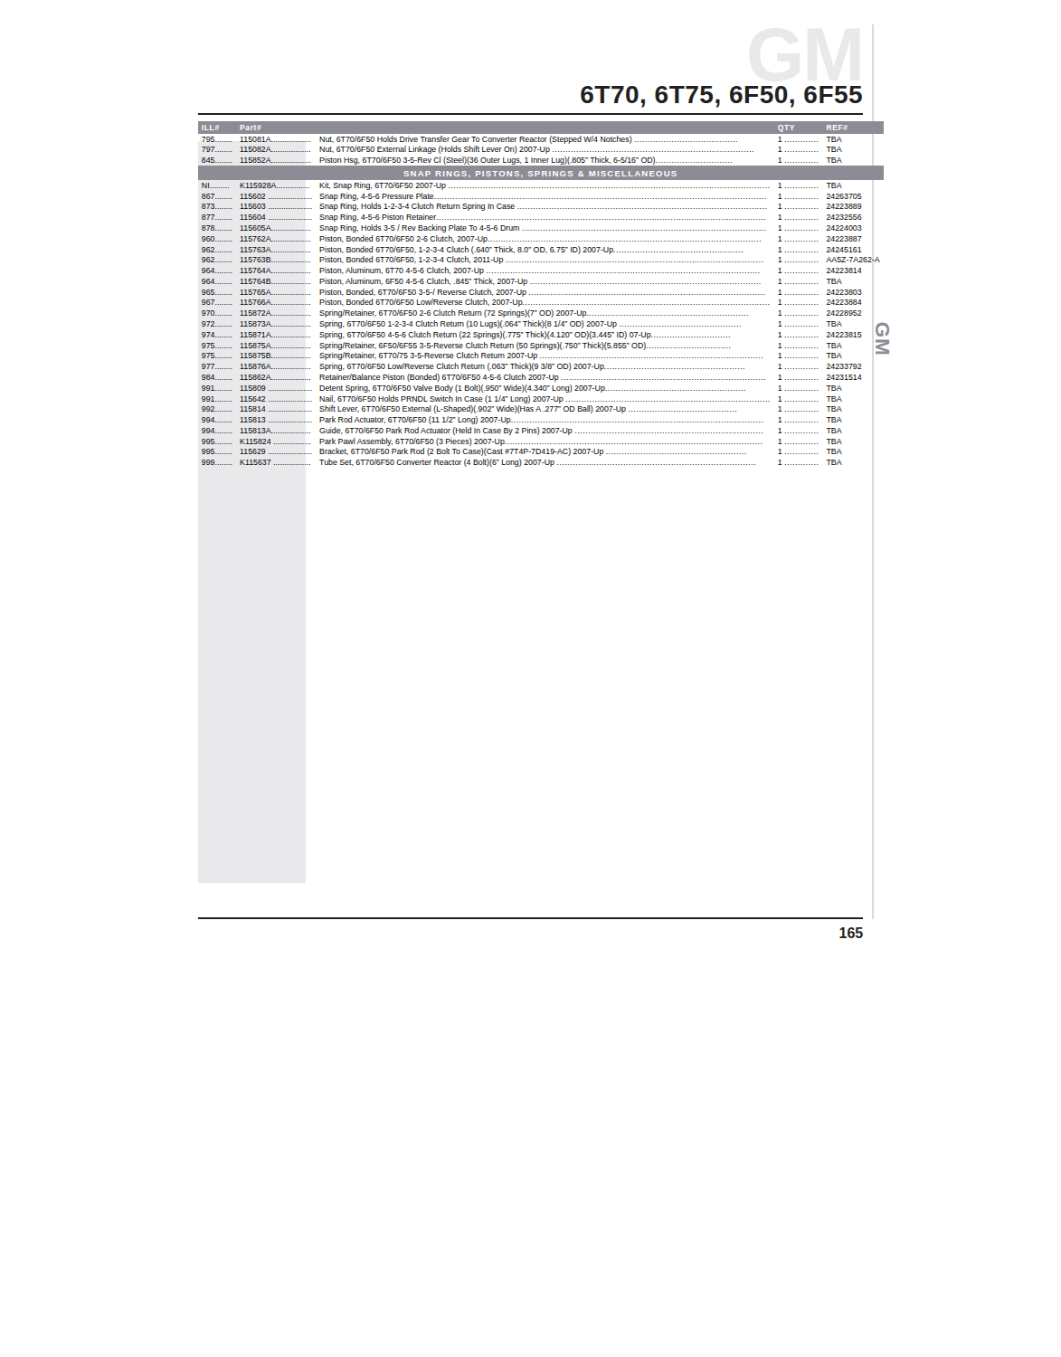GM
GM
6T70, 6T75, 6F50, 6F55
| ILL# | Part# | | QTY | REF# |
| --- | --- | --- | --- | --- |
| 795........ | 115081A.................. | Nut, 6T70/6F50 Holds Drive Transfer Gear To Converter Reactor (Stepped W/4 Notches) ....................................... | 1 ............. | TBA |
| 797........ | 115082A.................. | Nut, 6T70/6F50 External Linkage (Holds Shift Lever On) 2007-Up ............................................................................ | 1 ............. | TBA |
| 845........ | 115852A.................. | Piston Hsg, 6T70/6F50 3-5-Rev Cl (Steel)(36 Outer Lugs, 1 Inner Lug)(.805” Thick, 6-5/16” OD) ............................. | 1 ............. | TBA |
| SNAP RINGS, PISTONS, SPRINGS & MISCELLANEOUS |
| NI......... | K115928A............... | Kit, Snap Ring, 6T70/6F50 2007-Up ......................................................................................................................... | 1 ............. | TBA |
| 867........ | 115602 .................... | Snap Ring, 4-5-6 Pressure Plate ............................................................................................................................. | 1 ............. | 24263705 |
| 873........ | 115603 .................... | Snap Ring, Holds 1-2-3-4 Clutch Return Spring In Case .............................................................................................. | 1 ............. | 24223889 |
| 877........ | 115604 .................... | Snap Ring, 4-5-6 Piston Retainer ............................................................................................................................ | 1 ............. | 24232556 |
| 878........ | 115605A.................. | Snap Ring, Holds 3-5 / Rev Backing Plate To 4-5-6 Drum ............................................................................................ | 1 ............. | 24224003 |
| 960........ | 115762A.................. | Piston, Bonded 6T70/6F50 2-6 Clutch, 2007-Up ....................................................................................................... | 1 ............. | 24223887 |
| 962........ | 115763A.................. | Piston, Bonded 6T70/6F50, 1-2-3-4 Clutch (.640” Thick, 8.0” OD, 6.75” ID) 2007-Up ................................................. | 1 ............. | 24245161 |
| 962........ | 115763B.................. | Piston, Bonded 6T70/6F50, 1-2-3-4 Clutch, 2011-Up ................................................................................................. | 1 ............. | AA5Z-7A262-A |
| 964........ | 115764A.................. | Piston, Aluminum, 6T70 4-5-6 Clutch, 2007-Up ....................................................................................................... | 1 ............. | 24223814 |
| 964........ | 115764B.................. | Piston, Aluminum, 6F50 4-5-6 Clutch, .845” Thick, 2007-Up ....................................................................................... | 1 ............. | TBA |
| 965........ | 115765A.................. | Piston, Bonded, 6T70/6F50 3-5-/ Reverse Clutch, 2007-Up ......................................................................................... | 1 ............. | 24223803 |
| 967........ | 115766A.................. | Piston, Bonded 6T70/6F50 Low/Reverse Clutch, 2007-Up ............................................................................................. | 1 ............. | 24223884 |
| 970........ | 115872A.................. | Spring/Retainer, 6T70/6F50 2-6 Clutch Return (72 Springs)(7” OD) 2007-Up ............................................................. | 1 ............. | 24228952 |
| 972........ | 115873A.................. | Spring, 6T70/6F50 1-2-3-4 Clutch Return (10 Lugs)(.064” Thick)(8 1/4” OD) 2007-Up .............................................. | 1 ............. | TBA |
| 974........ | 115871A.................. | Spring, 6T70/6F50 4-5-6 Clutch Return (22 Springs)(.775” Thick)(4.120” OD)(3.445” ID) 07-Up .............................. | 1 ............. | 24223815 |
| 975........ | 115875A.................. | Spring/Retainer, 6F50/6F55 3-5-Reverse Clutch Return (50 Springs)(.750” Thick)(5.855” OD) ................................ | 1 ............. | TBA |
| 975........ | 115875B.................. | Spring/Retainer, 6T70/75 3-5-Reverse Clutch Return 2007-Up .................................................................................... | 1 ............. | TBA |
| 977........ | 115876A.................. | Spring, 6T70/6F50 Low/Reverse Clutch Return (.063” Thick)(9 3/8” OD) 2007-Up ..................................................... | 1 ............. | 24233792 |
| 984........ | 115862A.................. | Retainer/Balance Piston (Bonded) 6T70/6F50 4-5-6 Clutch 2007-Up ............................................................................. | 1 ............. | 24231514 |
| 991........ | 115809 .................... | Detent Spring, 6T70/6F50 Valve Body (1 Bolt)(.950” Wide)(4.340” Long) 2007-Up ..................................................... | 1 ............. | TBA |
| 991........ | 115642 .................... | Nail, 6T70/6F50 Holds PRNDL Switch In Case (1 1/4” Long) 2007-Up ............................................................................. | 1 ............. | TBA |
| 992........ | 115814 .................... | Shift Lever, 6T70/6F50 External (L-Shaped)(.902” Wide)(Has A .277” OD Ball) 2007-Up ......................................... | 1 ............. | TBA |
| 994........ | 115813 .................... | Park Rod Actuator, 6T70/6F50 (11 1/2” Long) 2007-Up ............................................................................................... | 1 ............. | TBA |
| 994........ | 115813A.................. | Guide, 6T70/6F50 Park Rod Actuator (Held In Case By 2 Pins) 2007-Up ....................................................................... | 1 ............. | TBA |
| 995........ | K115824 ................. | Park Pawl Assembly, 6T70/6F50 (3 Pieces) 2007-Up ................................................................................................. | 1 ............. | TBA |
| 995........ | 115629 .................... | Bracket, 6T70/6F50 Park Rod (2 Bolt To Case)(Cast #7T4P-7D419-AC) 2007-Up ..................................................... | 1 ............. | TBA |
| 999........ | K115637 ................. | Tube Set, 6T70/6F50 Converter Reactor (4 Bolt)(6” Long) 2007-Up ........................................................................... | 1 ............. | TBA |
165